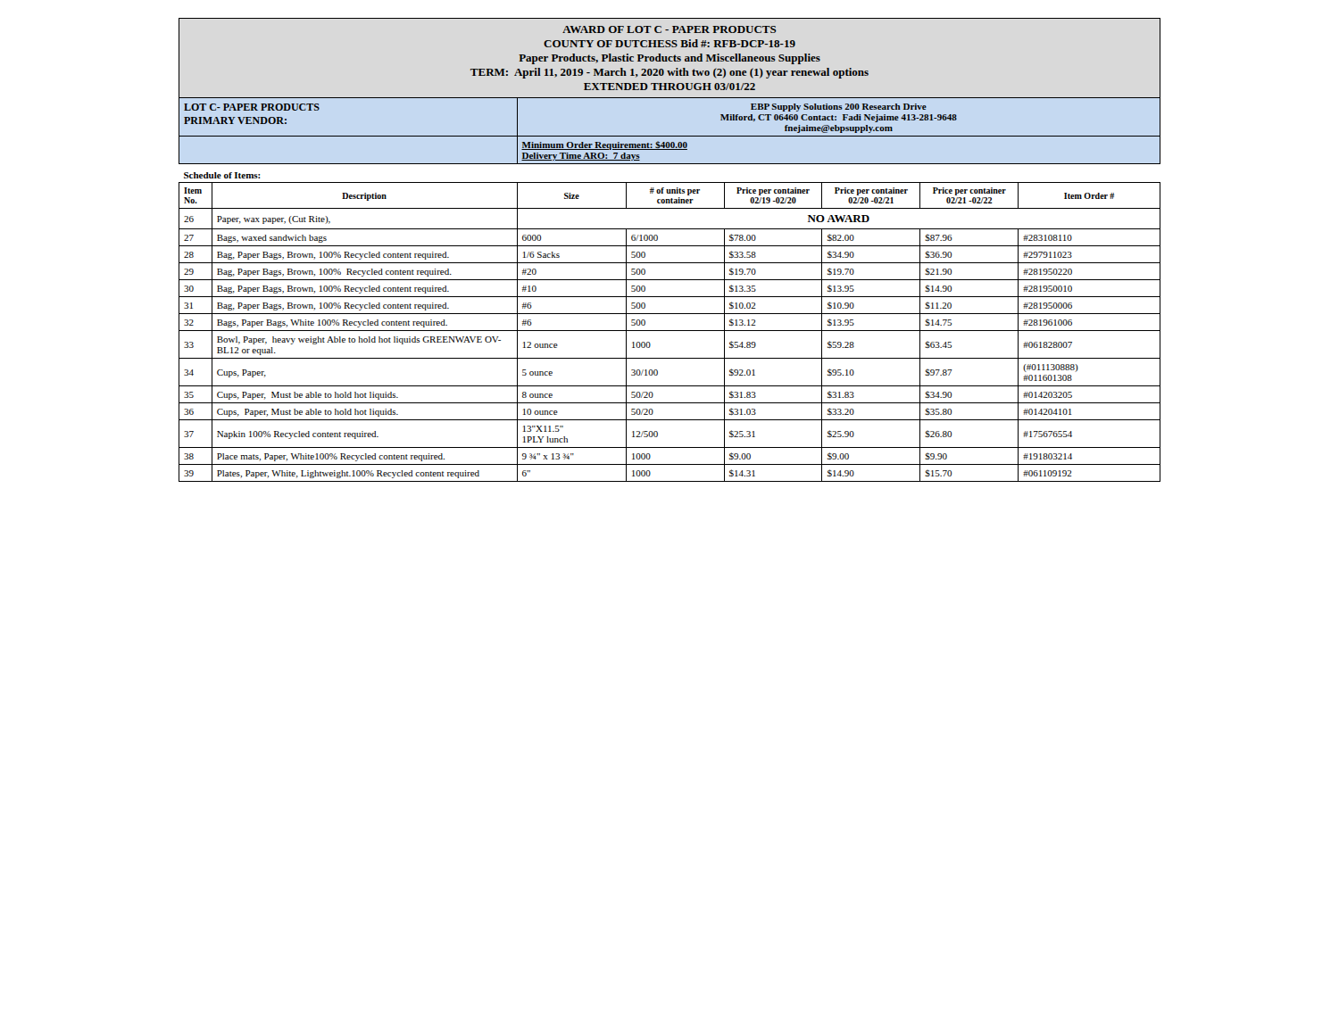| AWARD OF LOT C - PAPER PRODUCTS COUNTY OF DUTCHESS Bid #: RFB-DCP-18-19 Paper Products, Plastic Products and Miscellaneous Supplies TERM: April 11, 2019 - March 1, 2020 with two (2) one (1) year renewal options EXTENDED THROUGH 03/01/22 |
| LOT C- PAPER PRODUCTS PRIMARY VENDOR: | EBP Supply Solutions 200 Research Drive Milford, CT 06460 Contact: Fadi Nejaime 413-281-9648 fnejaime@ebpsupply.com |
| | Minimum Order Requirement: $400.00 Delivery Time ARO: 7 days |
| Schedule of Items: |
| Item No. | Description | Size | # of units per container | Price per container 02/19 -02/20 | Price per container 02/20 -02/21 | Price per container 02/21 -02/22 | Item Order # |
| 26 | Paper, wax paper, (Cut Rite), | NO AWARD |
| 27 | Bags, waxed sandwich bags | 6000 | 6/1000 | $78.00 | $82.00 | $87.96 | #283108110 |
| 28 | Bag, Paper Bags, Brown, 100% Recycled content required. | 1/6 Sacks | 500 | $33.58 | $34.90 | $36.90 | #297911023 |
| 29 | Bag, Paper Bags, Brown, 100% Recycled content required. | #20 | 500 | $19.70 | $19.70 | $21.90 | #281950220 |
| 30 | Bag, Paper Bags, Brown, 100% Recycled content required. | #10 | 500 | $13.35 | $13.95 | $14.90 | #281950010 |
| 31 | Bag, Paper Bags, Brown, 100% Recycled content required. | #6 | 500 | $10.02 | $10.90 | $11.20 | #281950006 |
| 32 | Bags, Paper Bags, White 100% Recycled content required. | #6 | 500 | $13.12 | $13.95 | $14.75 | #281961006 |
| 33 | Bowl, Paper, heavy weight Able to hold hot liquids GREENWAVE OV-BL12 or equal. | 12 ounce | 1000 | $54.89 | $59.28 | $63.45 | #061828007 |
| 34 | Cups, Paper, | 5 ounce | 30/100 | $92.01 | $95.10 | $97.87 | (#011130888) #011601308 |
| 35 | Cups, Paper, Must be able to hold hot liquids. | 8 ounce | 50/20 | $31.83 | $31.83 | $34.90 | #014203205 |
| 36 | Cups, Paper, Must be able to hold hot liquids. | 10 ounce | 50/20 | $31.03 | $33.20 | $35.80 | #014204101 |
| 37 | Napkin 100% Recycled content required. | 13"X11.5" 1PLY lunch | 12/500 | $25.31 | $25.90 | $26.80 | #175676554 |
| 38 | Place mats, Paper, White100% Recycled content required. | 9 ¾" x 13 ¾" | 1000 | $9.00 | $9.00 | $9.90 | #191803214 |
| 39 | Plates, Paper, White, Lightweight.100% Recycled content required | 6" | 1000 | $14.31 | $14.90 | $15.70 | #061109192 |